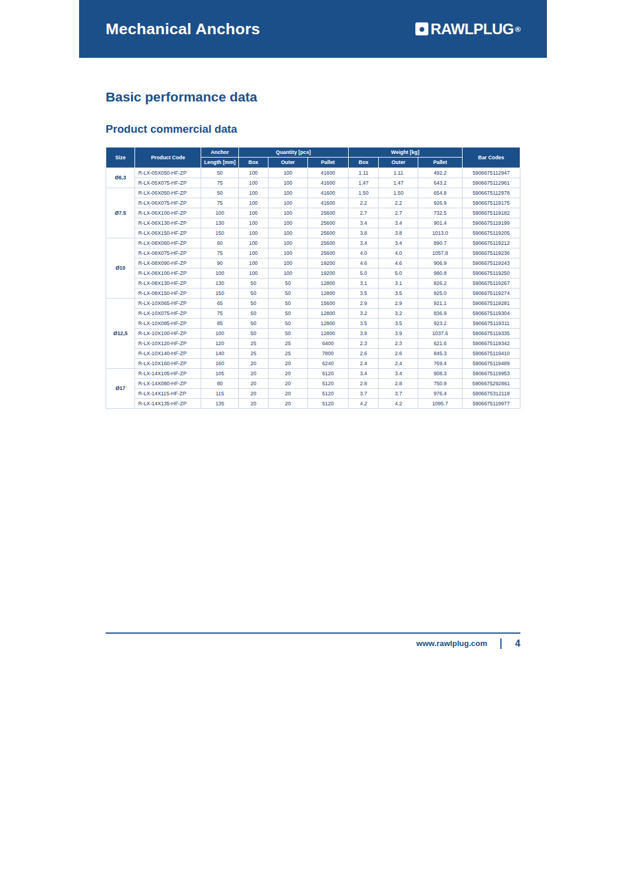Mechanical Anchors
●RAWLPLUG®
Basic performance data
Product commercial data
| Size | Product Code | Anchor | Quantity [pcs] | Weight [kg] | Bar Codes |
| --- | --- | --- | --- | --- | --- |
| Length [mm] | Box | Outer | Pallet | Box | Outer | Pallet |
| Ø6,3 | R-LX-05X050-HF-ZP | 50 | 100 | 100 | 41600 | 1.11 | 1.11 | 492.2 | 5906675112947 |
| R-LX-05X075-HF-ZP | 75 | 100 | 100 | 41600 | 1.47 | 1.47 | 643.2 | 5906675112961 |
| Ø7.5 | R-LX-06X050-HF-ZP | 50 | 100 | 100 | 41600 | 1.50 | 1.50 | 654.8 | 5906675112978 |
| R-LX-06X075-HF-ZP | 75 | 100 | 100 | 41600 | 2.2 | 2.2 | 926.9 | 5906675119175 |
| R-LX-06X100-HF-ZP | 100 | 100 | 100 | 25600 | 2.7 | 2.7 | 732.5 | 5906675119182 |
| R-LX-06X130-HF-ZP | 130 | 100 | 100 | 25600 | 3.4 | 3.4 | 901.4 | 5906675119199 |
| R-LX-06X150-HF-ZP | 150 | 100 | 100 | 25600 | 3.8 | 3.8 | 1013.0 | 5906675119205 |
| Ø10 | R-LX-08X060-HF-ZP | 60 | 100 | 100 | 25600 | 3.4 | 3.4 | 890.7 | 5906675119212 |
| R-LX-08X075-HF-ZP | 75 | 100 | 100 | 25600 | 4.0 | 4.0 | 1057.8 | 5906675119236 |
| R-LX-08X090-HF-ZP | 90 | 100 | 100 | 19200 | 4.6 | 4.6 | 906.9 | 5906675119243 |
| R-LX-08X100-HF-ZP | 100 | 100 | 100 | 19200 | 5.0 | 5.0 | 980.8 | 5906675119250 |
| R-LX-08X130-HF-ZP | 130 | 50 | 50 | 12800 | 3.1 | 3.1 | 826.2 | 5906675119267 |
| R-LX-08X150-HF-ZP | 150 | 50 | 50 | 12800 | 3.5 | 3.5 | 925.0 | 5906675119274 |
| Ø12,5 | R-LX-10X065-HF-ZP | 65 | 50 | 50 | 15600 | 2.9 | 2.9 | 921.1 | 5906675119281 |
| R-LX-10X075-HF-ZP | 75 | 50 | 50 | 12800 | 3.2 | 3.2 | 836.9 | 5906675119304 |
| R-LX-10X085-HF-ZP | 85 | 50 | 50 | 12800 | 3.5 | 3.5 | 923.2 | 5906675119311 |
| R-LX-10X100-HF-ZP | 100 | 50 | 50 | 12800 | 3.9 | 3.9 | 1037.6 | 5906675119335 |
| R-LX-10X120-HF-ZP | 120 | 25 | 25 | 6400 | 2.3 | 2.3 | 621.6 | 5906675119342 |
| R-LX-10X140-HF-ZP | 140 | 25 | 25 | 7800 | 2.6 | 2.6 | 845.3 | 5906675119410 |
| R-LX-10X160-HF-ZP | 160 | 20 | 20 | 6240 | 2.4 | 2.4 | 769.4 | 5906675119489 |
| Ø17 | R-LX-14X105-HF-ZP | 105 | 20 | 20 | 5120 | 3.4 | 3.4 | 908.3 | 5906675119953 |
| R-LX-14X080-HF-ZP | 80 | 20 | 20 | 5120 | 2.8 | 2.8 | 750.9 | 5906675292861 |
| R-LX-14X115-HF-ZP | 115 | 20 | 20 | 5120 | 3.7 | 3.7 | 976.4 | 5906675312118 |
| R-LX-14X135-HF-ZP | 135 | 20 | 20 | 5120 | 4.2 | 4.2 | 1095.7 | 5906675119977 |
www.rawlplug.com 4